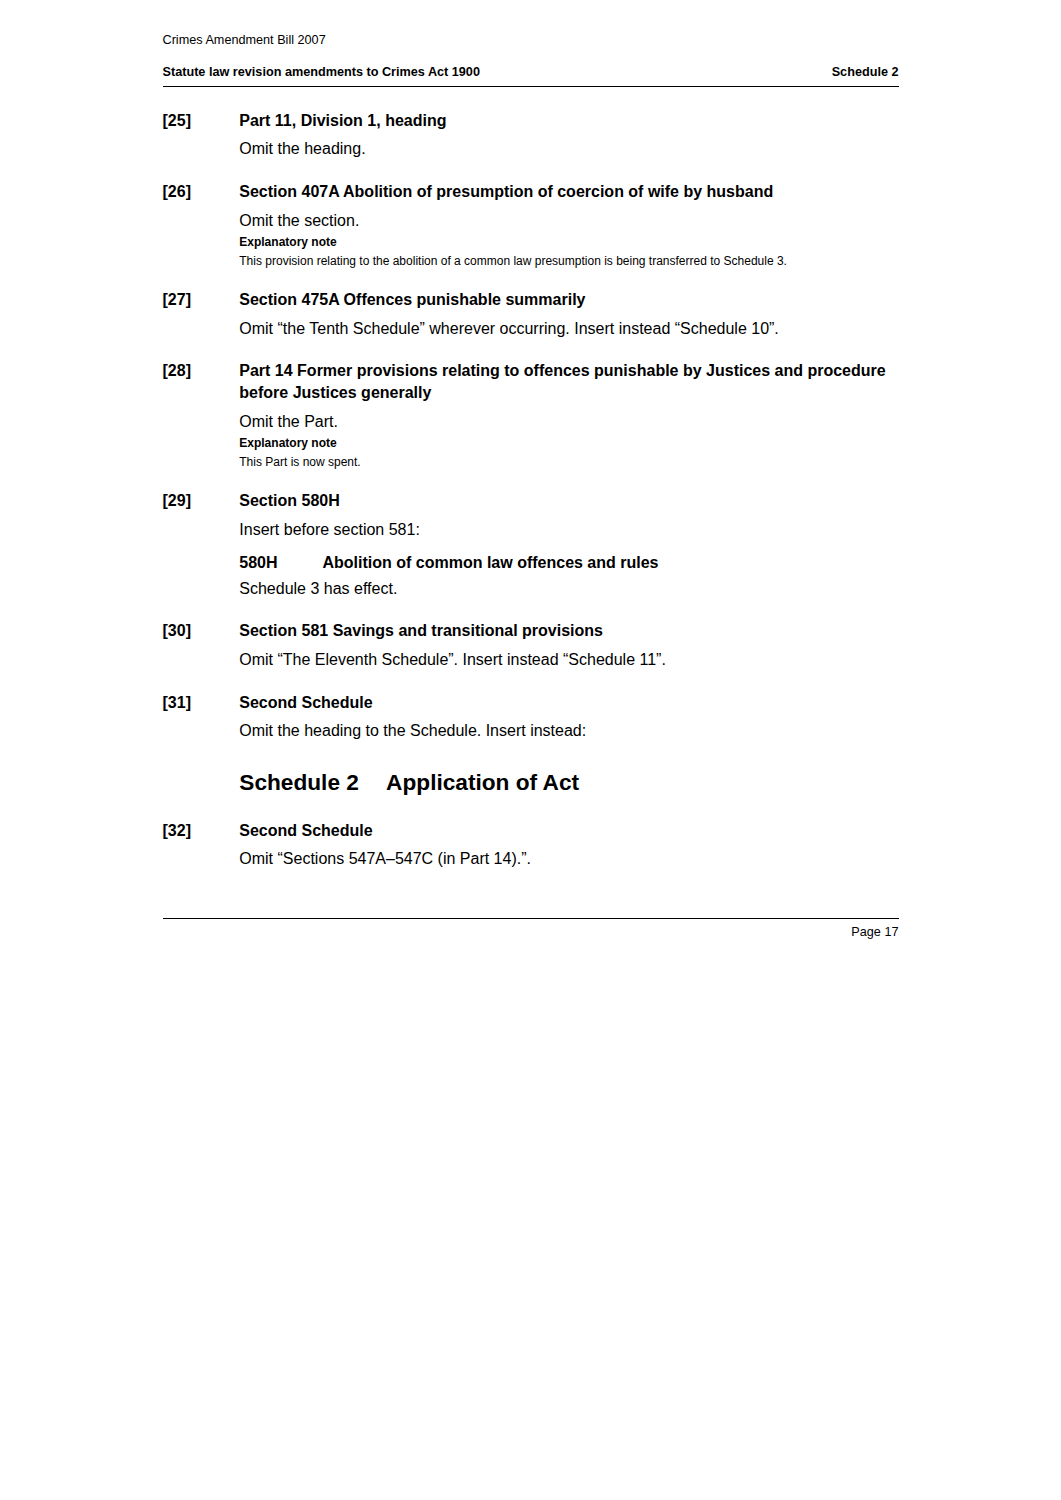Crimes Amendment Bill 2007
Statute law revision amendments to Crimes Act 1900 Schedule 2
[25]
Part 11, Division 1, heading
Omit the heading.
[26]
Section 407A Abolition of presumption of coercion of wife by husband
Omit the section.
Explanatory note
This provision relating to the abolition of a common law presumption is being transferred to Schedule 3.
[27]
Section 475A Offences punishable summarily
Omit “the Tenth Schedule” wherever occurring. Insert instead “Schedule 10”.
[28]
Part 14 Former provisions relating to offences punishable by Justices and procedure before Justices generally
Omit the Part.
Explanatory note
This Part is now spent.
[29]
Section 580H
Insert before section 581:
580H
Abolition of common law offences and rules
Schedule 3 has effect.
[30]
Section 581 Savings and transitional provisions
Omit “The Eleventh Schedule”. Insert instead “Schedule 11”.
[31]
Second Schedule
Omit the heading to the Schedule. Insert instead:
Schedule 2 Application of Act
[32]
Second Schedule
Omit “Sections 547A–547C (in Part 14).”.
Page 17